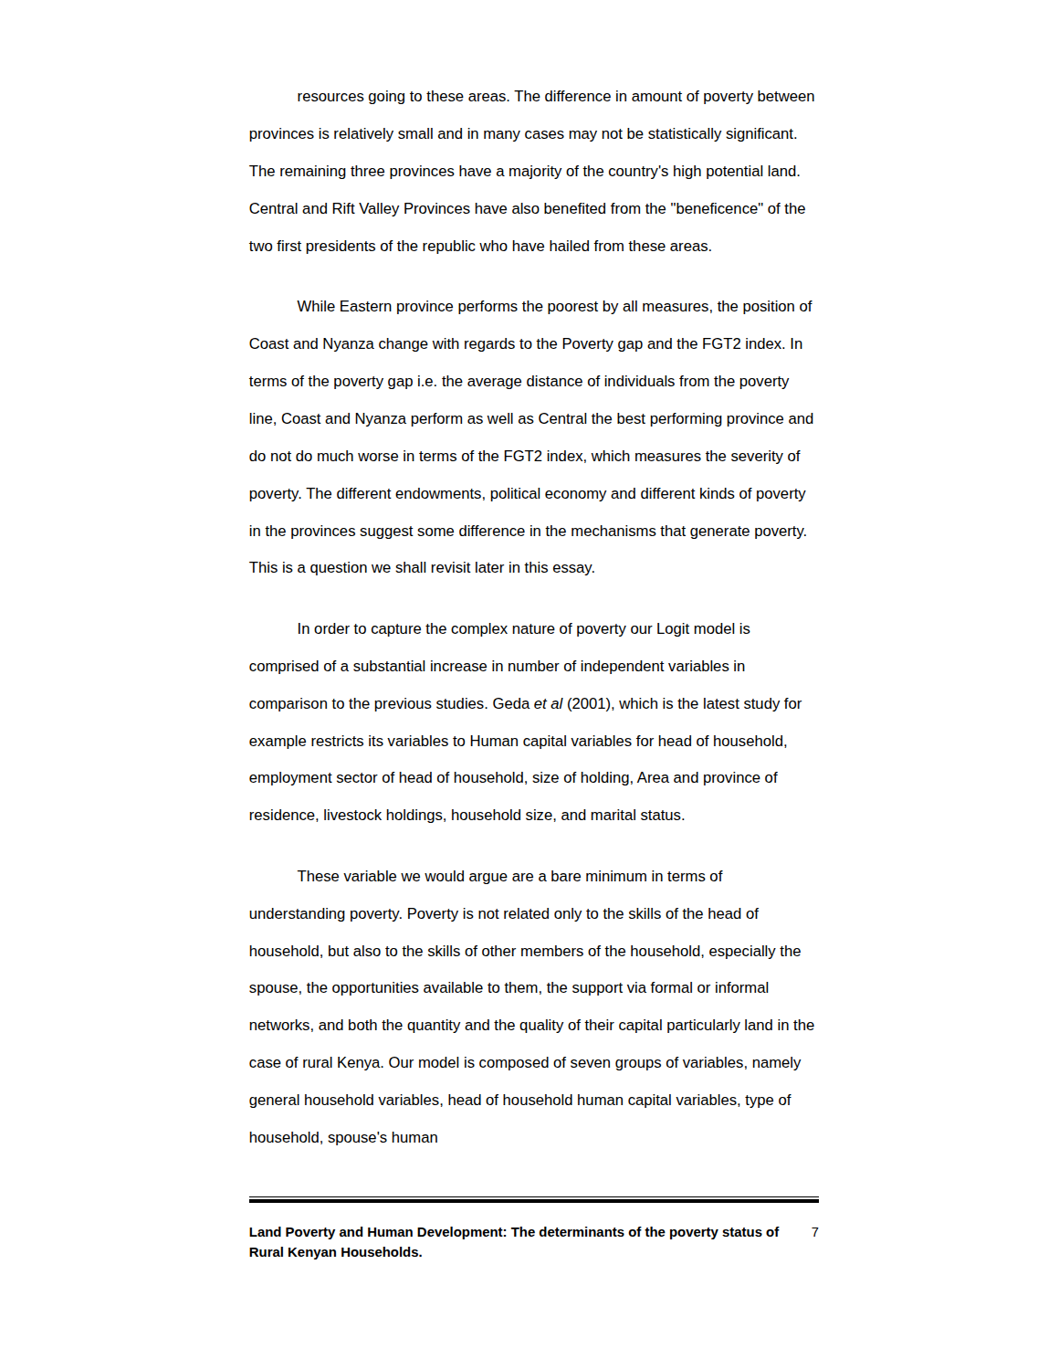resources going to these areas. The difference in amount of poverty between provinces is relatively small and in many cases may not be statistically significant. The remaining three provinces have a majority of the country's high potential land. Central and Rift Valley Provinces have also benefited from the "beneficence" of the two first presidents of the republic who have hailed from these areas.
While Eastern province performs the poorest by all measures, the position of Coast and Nyanza change with regards to the Poverty gap and the FGT2 index. In terms of the poverty gap i.e. the average distance of individuals from the poverty line, Coast and Nyanza perform as well as Central the best performing province and do not do much worse in terms of the FGT2 index, which measures the severity of poverty. The different endowments, political economy and different kinds of poverty in the provinces suggest some difference in the mechanisms that generate poverty. This is a question we shall revisit later in this essay.
In order to capture the complex nature of poverty our Logit model is comprised of a substantial increase in number of independent variables in comparison to the previous studies. Geda et al (2001), which is the latest study for example restricts its variables to Human capital variables for head of household, employment sector of head of household, size of holding, Area and province of residence, livestock holdings, household size, and marital status.
These variable we would argue are a bare minimum in terms of understanding poverty. Poverty is not related only to the skills of the head of household, but also to the skills of other members of the household, especially the spouse, the opportunities available to them, the support via formal or informal networks, and both the quantity and the quality of their capital particularly land in the case of rural Kenya. Our model is composed of seven groups of variables, namely general household variables, head of household human capital variables, type of household, spouse's human
Land Poverty and Human Development: The determinants of the poverty status of Rural Kenyan Households.
7